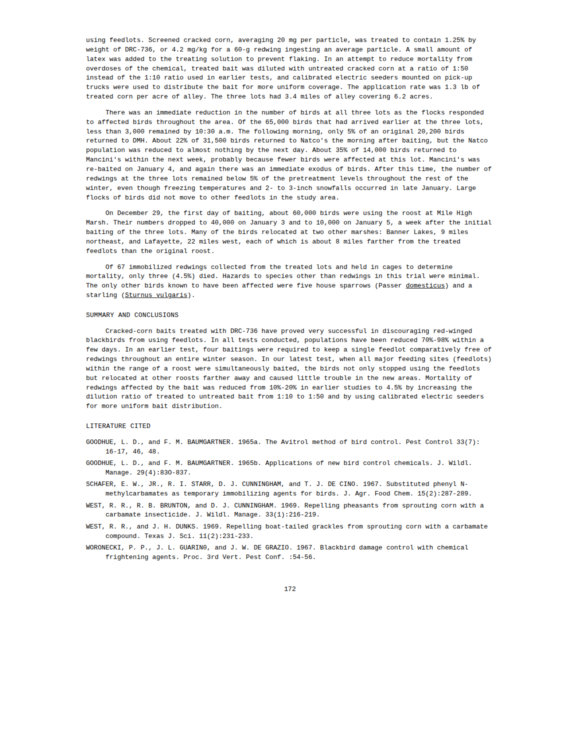using feedlots. Screened cracked corn, averaging 20 mg per particle, was treated to contain 1.25% by weight of DRC-736, or 4.2 mg/kg for a 60-g redwing ingesting an average particle. A small amount of latex was added to the treating solution to prevent flaking. In an attempt to reduce mortality from overdoses of the chemical, treated bait was diluted with untreated cracked corn at a ratio of 1:50 instead of the 1:10 ratio used in earlier tests, and calibrated electric seeders mounted on pick-up trucks were used to distribute the bait for more uniform coverage. The application rate was 1.3 lb of treated corn per acre of alley. The three lots had 3.4 miles of alley covering 6.2 acres.
There was an immediate reduction in the number of birds at all three lots as the flocks responded to affected birds throughout the area. Of the 65,000 birds that had arrived earlier at the three lots, less than 3,000 remained by 10:30 a.m. The following morning, only 5% of an original 20,200 birds returned to DMH. About 22% of 31,500 birds returned to Natco's the morning after baiting, but the Natco population was reduced to almost nothing by the next day. About 35% of 14,000 birds returned to Mancini's within the next week, probably because fewer birds were affected at this lot. Mancini's was re-baited on January 4, and again there was an immediate exodus of birds. After this time, the number of redwings at the three lots remained below 5% of the pretreatment levels throughout the rest of the winter, even though freezing temperatures and 2- to 3-inch snowfalls occurred in late January. Large flocks of birds did not move to other feedlots in the study area.
On December 29, the first day of baiting, about 60,000 birds were using the roost at Mile High Marsh. Their numbers dropped to 40,000 on January 3 and to 10,000 on January 5, a week after the initial baiting of the three lots. Many of the birds relocated at two other marshes: Banner Lakes, 9 miles northeast, and Lafayette, 22 miles west, each of which is about 8 miles farther from the treated feedlots than the original roost.
Of 67 immobilized redwings collected from the treated lots and held in cages to determine mortality, only three (4.5%) died. Hazards to species other than redwings in this trial were minimal. The only other birds known to have been affected were five house sparrows (Passer domesticus) and a starling (Sturnus vulgaris).
SUMMARY AND CONCLUSIONS
Cracked-corn baits treated with DRC-736 have proved very successful in discouraging red-winged blackbirds from using feedlots. In all tests conducted, populations have been reduced 70%-98% within a few days. In an earlier test, four baitings were required to keep a single feedlot comparatively free of redwings throughout an entire winter season. In our latest test, when all major feeding sites (feedlots) within the range of a roost were simultaneously baited, the birds not only stopped using the feedlots but relocated at other roosts farther away and caused little trouble in the new areas. Mortality of redwings affected by the bait was reduced from 10%-20% in earlier studies to 4.5% by increasing the dilution ratio of treated to untreated bait from 1:10 to 1:50 and by using calibrated electric seeders for more uniform bait distribution.
LITERATURE CITED
GOODHUE, L. D., and F. M. BAUMGARTNER. 1965a. The Avitrol method of bird control. Pest Control 33(7): 16-17, 46, 48.
GOODHUE, L. D., and F. M. BAUMGARTNER. 1965b. Applications of new bird control chemicals. J. Wildl. Manage. 29(4):83O-837.
SCHAFER, E. W., JR., R. I. STARR, D. J. CUNNINGHAM, and T. J. DE CINO. 1967. Substituted phenyl N-methylcarbamates as temporary immobilizing agents for birds. J. Agr. Food Chem. 15(2):287-289.
WEST, R. R., R. B. BRUNTON, and D. J. CUNNINGHAM. 1969. Repelling pheasants from sprouting corn with a carbamate insecticide. J. Wildl. Manage. 33(1):216-219.
WEST, R. R., and J. H. DUNKS. 1969. Repelling boat-tailed grackles from sprouting corn with a carbamate compound. Texas J. Sci. 11(2):231-233.
WORONECKI, P. P., J. L. GUARIN0, and J. W. DE GRAZIO. 1967. Blackbird damage control with chemical frightening agents. Proc. 3rd Vert. Pest Conf. :54-56.
172